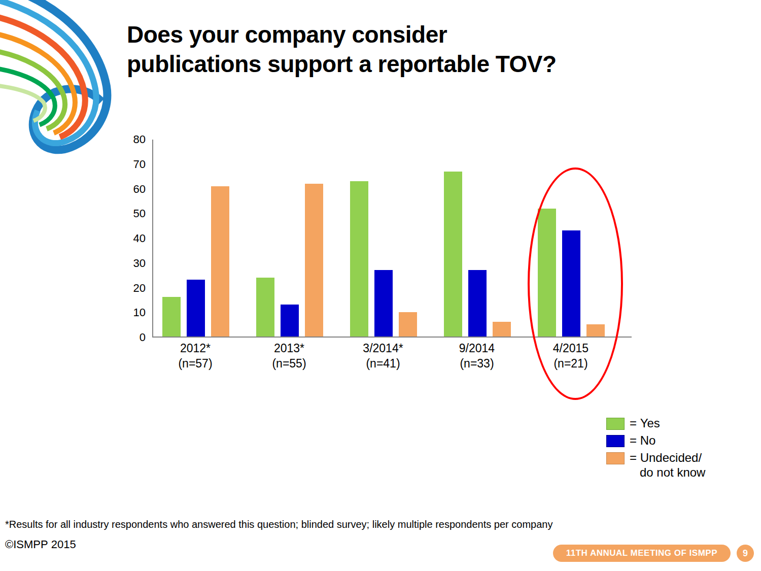Does your company consider
publications support a reportable TOV?
80 70 60 50 40 30 20 10 0
2012*
(n=57)
2013*
(n=55)
3/2014*
(n=41)
9/2014
(n=33)
4/2015
(n=21)
= Yes
= No
= Undecided/
do not know
*Results for all industry respondents who answered this question; blinded survey; likely multiple respondents per company
©ISMPP 2015
11TH ANNUAL MEETING OF ISMPP
9